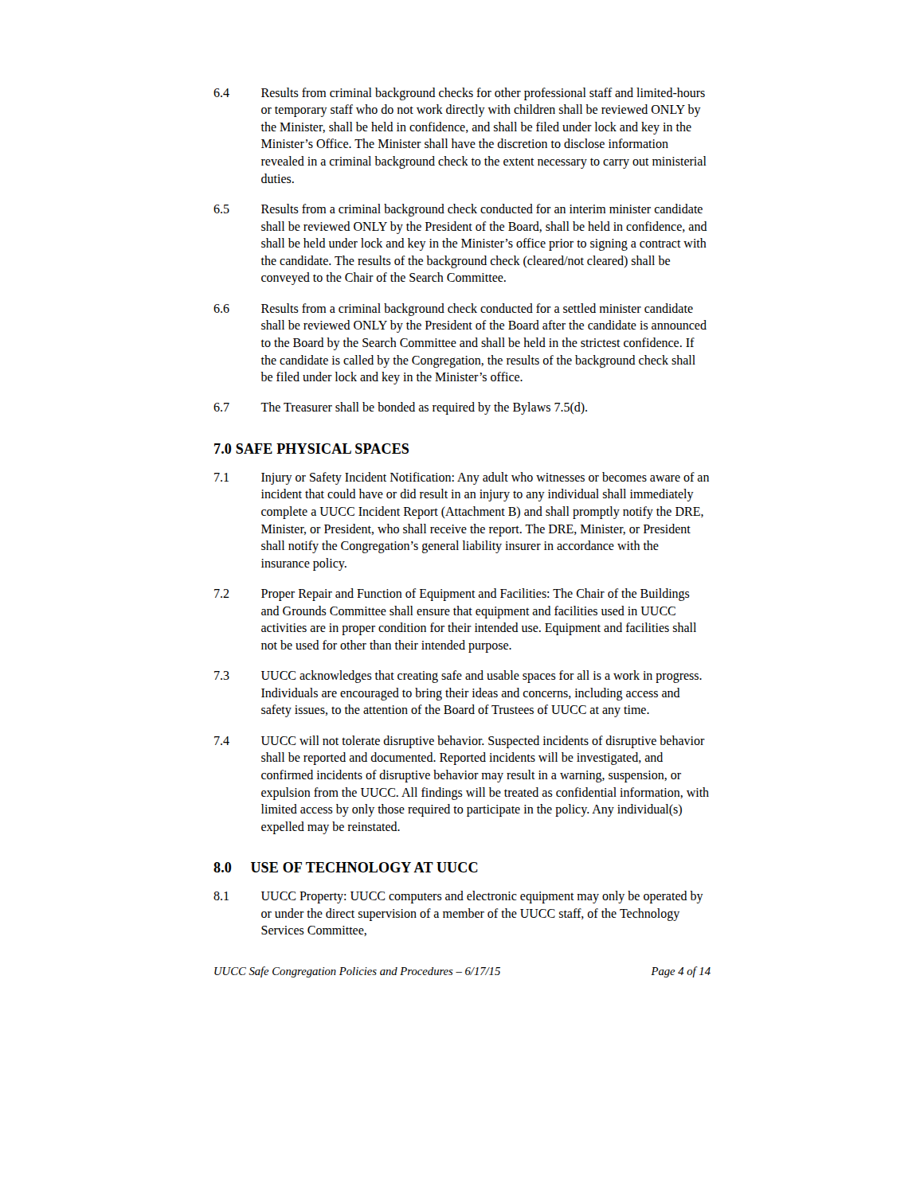6.4
Results from criminal background checks for other professional staff and limited-hours or temporary staff who do not work directly with children shall be reviewed ONLY by the Minister, shall be held in confidence, and shall be filed under lock and key in the Minister’s Office. The Minister shall have the discretion to disclose information revealed in a criminal background check to the extent necessary to carry out ministerial duties.
6.5
Results from a criminal background check conducted for an interim minister candidate shall be reviewed ONLY by the President of the Board, shall be held in confidence, and shall be held under lock and key in the Minister’s office prior to signing a contract with the candidate. The results of the background check (cleared/not cleared) shall be conveyed to the Chair of the Search Committee.
6.6
Results from a criminal background check conducted for a settled minister candidate shall be reviewed ONLY by the President of the Board after the candidate is announced to the Board by the Search Committee and shall be held in the strictest confidence. If the candidate is called by the Congregation, the results of the background check shall be filed under lock and key in the Minister’s office.
6.7
The Treasurer shall be bonded as required by the Bylaws 7.5(d).
7.0 SAFE PHYSICAL SPACES
7.1
Injury or Safety Incident Notification: Any adult who witnesses or becomes aware of an incident that could have or did result in an injury to any individual shall immediately complete a UUCC Incident Report (Attachment B) and shall promptly notify the DRE, Minister, or President, who shall receive the report. The DRE, Minister, or President shall notify the Congregation’s general liability insurer in accordance with the insurance policy.
7.2
Proper Repair and Function of Equipment and Facilities: The Chair of the Buildings and Grounds Committee shall ensure that equipment and facilities used in UUCC activities are in proper condition for their intended use. Equipment and facilities shall not be used for other than their intended purpose.
7.3
UUCC acknowledges that creating safe and usable spaces for all is a work in progress. Individuals are encouraged to bring their ideas and concerns, including access and safety issues, to the attention of the Board of Trustees of UUCC at any time.
7.4
UUCC will not tolerate disruptive behavior. Suspected incidents of disruptive behavior shall be reported and documented. Reported incidents will be investigated, and confirmed incidents of disruptive behavior may result in a warning, suspension, or expulsion from the UUCC. All findings will be treated as confidential information, with limited access by only those required to participate in the policy. Any individual(s) expelled may be reinstated.
8.0 USE OF TECHNOLOGY AT UUCC
8.1
UUCC Property: UUCC computers and electronic equipment may only be operated by or under the direct supervision of a member of the UUCC staff, of the Technology Services Committee,
UUCC Safe Congregation Policies and Procedures – 6/17/15
Page 4 of 14